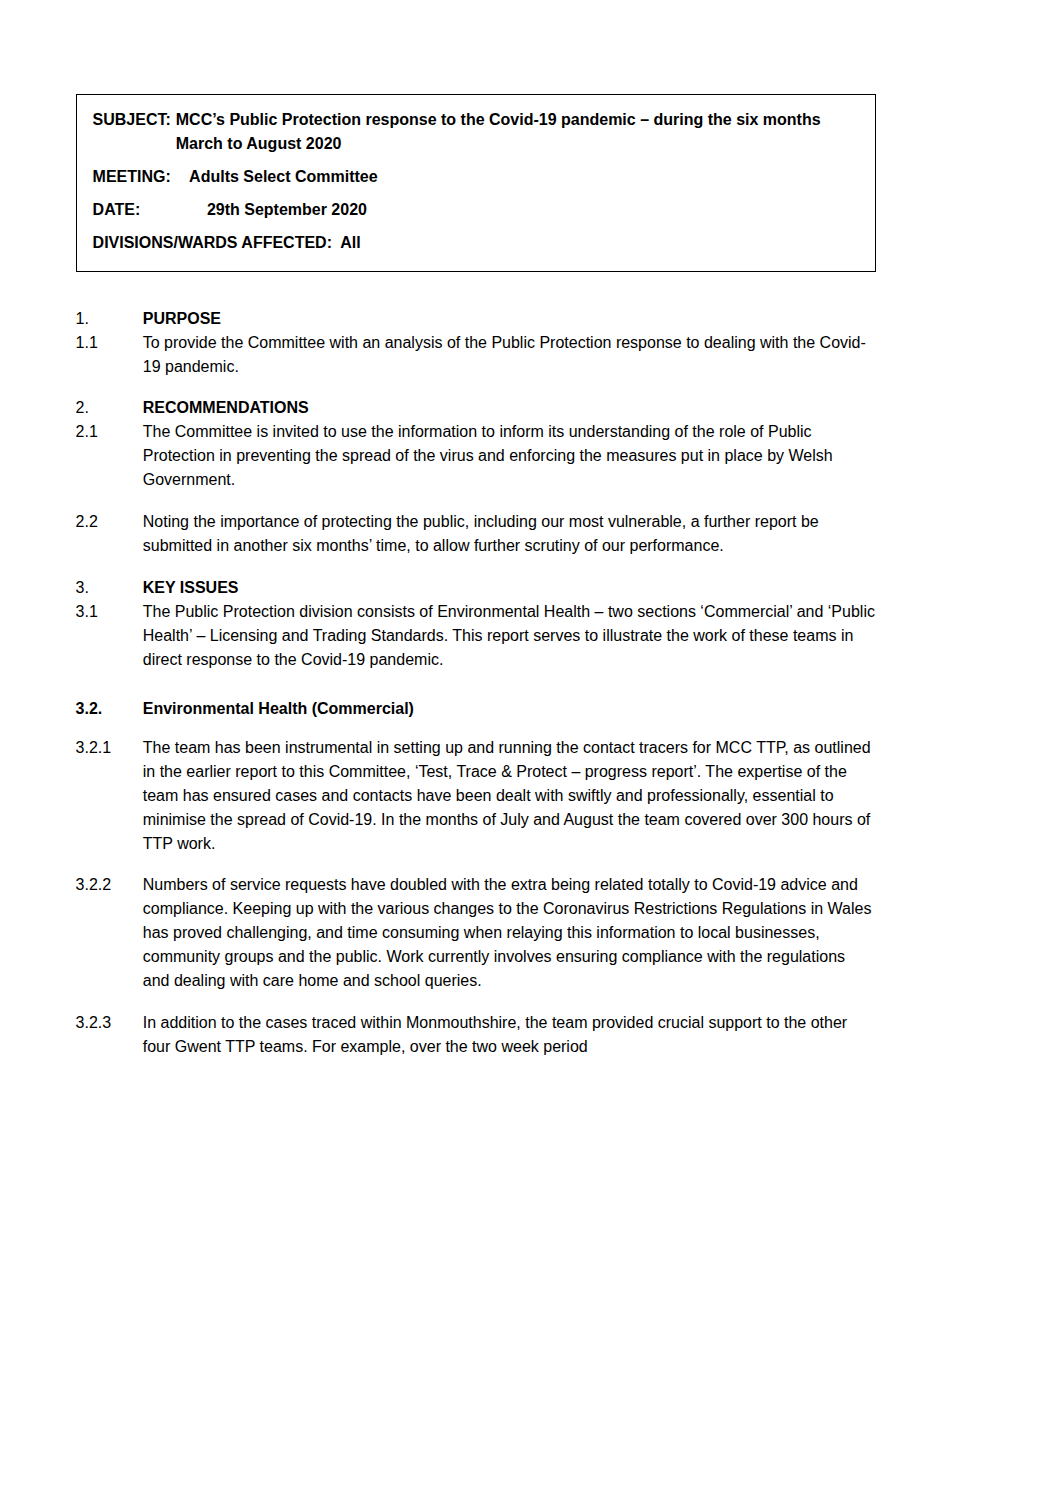SUBJECT: MCC’s Public Protection response to the Covid-19 pandemic – during the six months March to August 2020
MEETING: Adults Select Committee
DATE: 29th September 2020
DIVISIONS/WARDS AFFECTED: All
1. PURPOSE
1.1 To provide the Committee with an analysis of the Public Protection response to dealing with the Covid-19 pandemic.
2. RECOMMENDATIONS
2.1 The Committee is invited to use the information to inform its understanding of the role of Public Protection in preventing the spread of the virus and enforcing the measures put in place by Welsh Government.
2.2 Noting the importance of protecting the public, including our most vulnerable, a further report be submitted in another six months’ time, to allow further scrutiny of our performance.
3. KEY ISSUES
3.1 The Public Protection division consists of Environmental Health – two sections ‘Commercial’ and ‘Public Health’ – Licensing and Trading Standards. This report serves to illustrate the work of these teams in direct response to the Covid-19 pandemic.
3.2. Environmental Health (Commercial)
3.2.1 The team has been instrumental in setting up and running the contact tracers for MCC TTP, as outlined in the earlier report to this Committee, ‘Test, Trace & Protect – progress report’. The expertise of the team has ensured cases and contacts have been dealt with swiftly and professionally, essential to minimise the spread of Covid-19. In the months of July and August the team covered over 300 hours of TTP work.
3.2.2 Numbers of service requests have doubled with the extra being related totally to Covid-19 advice and compliance. Keeping up with the various changes to the Coronavirus Restrictions Regulations in Wales has proved challenging, and time consuming when relaying this information to local businesses, community groups and the public. Work currently involves ensuring compliance with the regulations and dealing with care home and school queries.
3.2.3 In addition to the cases traced within Monmouthshire, the team provided crucial support to the other four Gwent TTP teams. For example, over the two week period